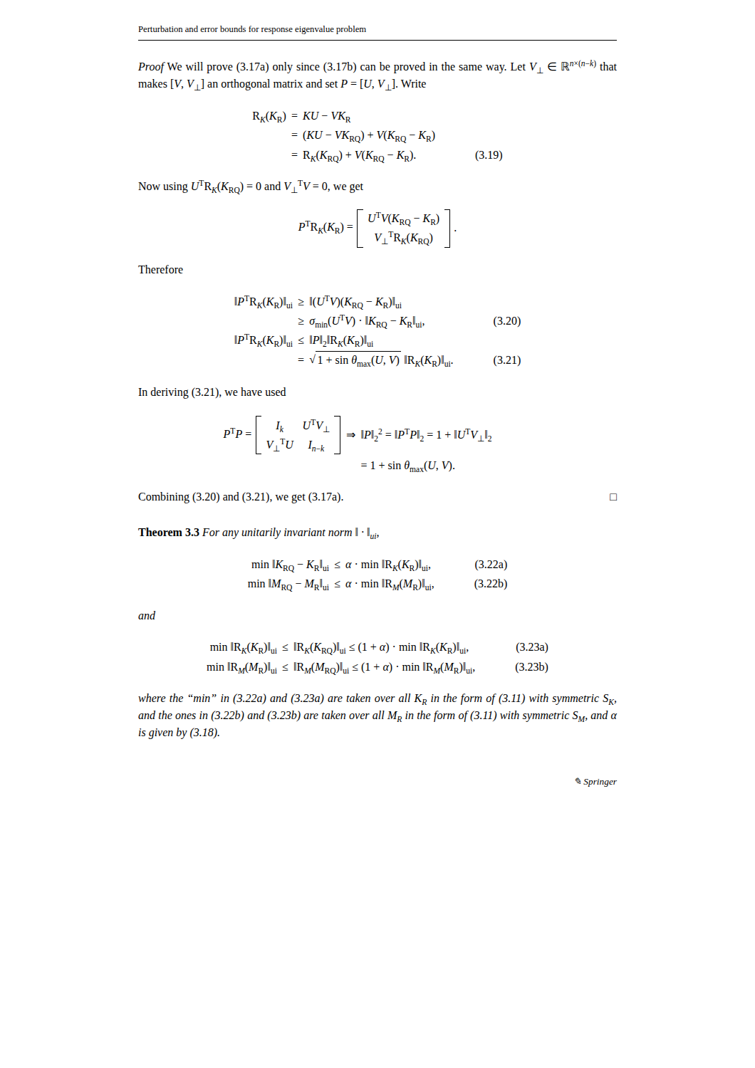Perturbation and error bounds for response eigenvalue problem
Proof We will prove (3.17a) only since (3.17b) can be proved in the same way. Let V⊥ ∈ ℝn×(n−k) that makes [V, V⊥] an orthogonal matrix and set P = [U, V⊥]. Write
| R K ( K R ) | = | KU − VK R | |
| | = | ( KU − VK RQ ) + V ( K RQ − K R ) | |
| | = | R K ( K RQ ) + V ( K RQ − K R ). | (3.19) |
Now using UTRK(KRQ) = 0 and V⊥TV = 0, we get
PTRK(KR) =
| U T V ( K RQ − K R ) |
| V ⊥ T R K ( K RQ ) |
.
Therefore
| ‖ P T R K ( K R )‖ ui | ≥ | ‖( U T V )( K RQ − K R )‖ ui | |
| | ≥ | σ min ( U T V ) · ‖ K RQ − K R ‖ ui , | (3.20) |
| ‖ P T R K ( K R )‖ ui | ≤ | ‖ P ‖ 2 ‖ R K ( K R )‖ ui | |
| | = | 1 + sin θ max ( U , V ) ‖ R K ( K R )‖ ui . | (3.21) |
In deriving (3.21), we have used
| P T P = / I k / U T V ⊥ / / V ⊥ T U / I n − k / | ⇒ | ‖ P ‖ 2 2 = ‖ P T P ‖ 2 = 1 + ‖ U T V ⊥ ‖ 2 | |
| | | = 1 + sin θ max ( U , V ). | |
Combining (3.20) and (3.21), we get (3.17a). □
Theorem 3.3 For any unitarily invariant norm ‖ · ‖ui,
| min ‖ K RQ − K R ‖ ui | ≤ | α · min ‖ R K ( K R )‖ ui , | (3.22a) |
| min ‖ M RQ − M R ‖ ui | ≤ | α · min ‖ R M ( M R )‖ ui , | (3.22b) |
and
| min ‖ R K ( K R )‖ ui | ≤ | ‖ R K ( K RQ )‖ ui ≤ (1 + α ) · min ‖ R K ( K R )‖ ui , | (3.23a) |
| min ‖ R M ( M R )‖ ui | ≤ | ‖ R M ( M RQ )‖ ui ≤ (1 + α ) · min ‖ R M ( M R )‖ ui , | (3.23b) |
where the “min” in (3.22a) and (3.23a) are taken over all KR in the form of (3.11) with symmetric SK, and the ones in (3.22b) and (3.23b) are taken over all MR in the form of (3.11) with symmetric SM, and α is given by (3.18).
✎ Springer